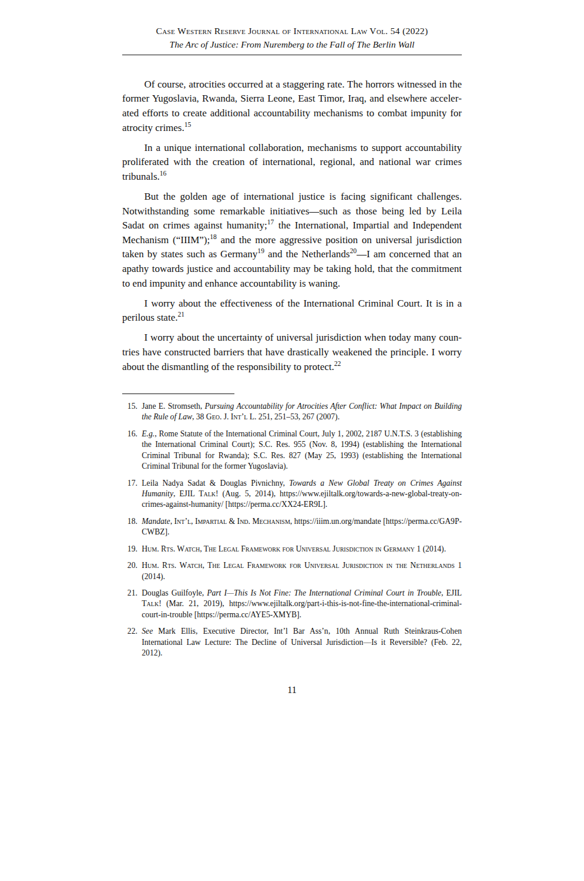Case Western Reserve Journal of International Law Vol. 54 (2022)
The Arc of Justice: From Nuremberg to the Fall of The Berlin Wall
Of course, atrocities occurred at a staggering rate. The horrors witnessed in the former Yugoslavia, Rwanda, Sierra Leone, East Timor, Iraq, and elsewhere accelerated efforts to create additional accountability mechanisms to combat impunity for atrocity crimes.15
In a unique international collaboration, mechanisms to support accountability proliferated with the creation of international, regional, and national war crimes tribunals.16
But the golden age of international justice is facing significant challenges. Notwithstanding some remarkable initiatives—such as those being led by Leila Sadat on crimes against humanity;17 the International, Impartial and Independent Mechanism (“IIIM”);18 and the more aggressive position on universal jurisdiction taken by states such as Germany19 and the Netherlands20—I am concerned that an apathy towards justice and accountability may be taking hold, that the commitment to end impunity and enhance accountability is waning.
I worry about the effectiveness of the International Criminal Court. It is in a perilous state.21
I worry about the uncertainty of universal jurisdiction when today many countries have constructed barriers that have drastically weakened the principle. I worry about the dismantling of the responsibility to protect.22
15. Jane E. Stromseth, Pursuing Accountability for Atrocities After Conflict: What Impact on Building the Rule of Law, 38 Geo. J. Int’l L. 251, 251–53, 267 (2007).
16. E.g., Rome Statute of the International Criminal Court, July 1, 2002, 2187 U.N.T.S. 3 (establishing the International Criminal Court); S.C. Res. 955 (Nov. 8, 1994) (establishing the International Criminal Tribunal for Rwanda); S.C. Res. 827 (May 25, 1993) (establishing the International Criminal Tribunal for the former Yugoslavia).
17. Leila Nadya Sadat & Douglas Pivnichny, Towards a New Global Treaty on Crimes Against Humanity, EJIL Talk! (Aug. 5, 2014), https://www.ejiltalk.org/towards-a-new-global-treaty-on-crimes-against-humanity/ [https://perma.cc/XX24-ER9L].
18. Mandate, Int’l, Impartial & Ind. Mechanism, https://iiim.un.org/mandate [https://perma.cc/GA9P-CWBZ].
19. Hum. Rts. Watch, The Legal Framework for Universal Jurisdiction in Germany 1 (2014).
20. Hum. Rts. Watch, The Legal Framework for Universal Jurisdiction in the Netherlands 1 (2014).
21. Douglas Guilfoyle, Part I—This Is Not Fine: The International Criminal Court in Trouble, EJIL Talk! (Mar. 21, 2019), https://www.ejiltalk.org/part-i-this-is-not-fine-the-international-criminal-court-in-trouble [https://perma.cc/AYE5-XMYB].
22. See Mark Ellis, Executive Director, Int’l Bar Ass’n, 10th Annual Ruth Steinkraus-Cohen International Law Lecture: The Decline of Universal Jurisdiction—Is it Reversible? (Feb. 22, 2012).
11